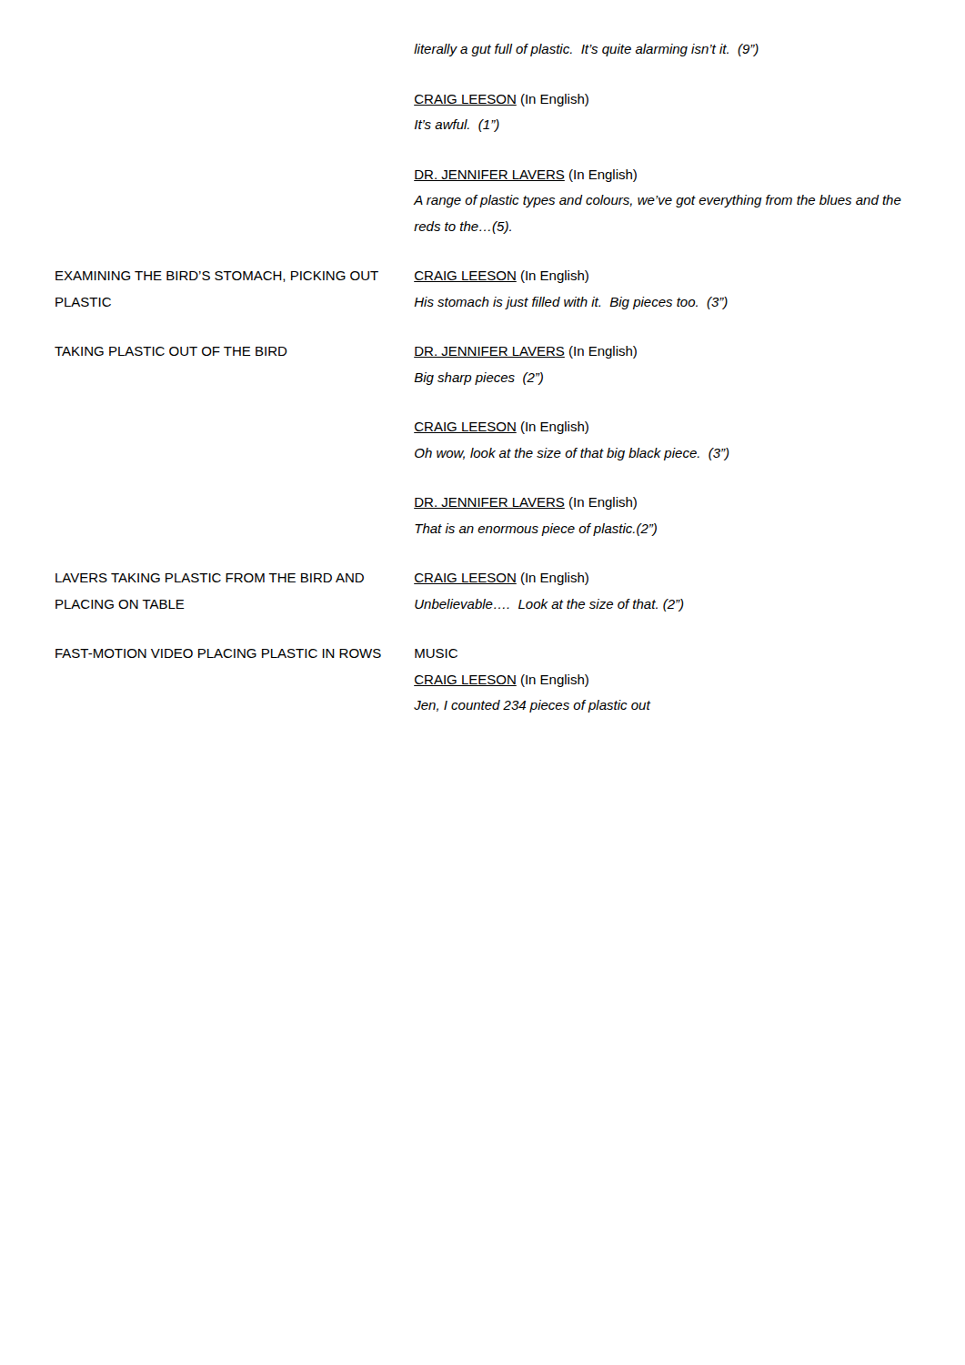| | literally a gut full of plastic. It’s quite alarming isn’t it. (9”) |
| | CRAIG LEESON (In English) It’s awful. (1”) |
| | DR. JENNIFER LAVERS (In English) A range of plastic types and colours, we’ve got everything from the blues and the reds to the…(5). |
| Examining the bird’s stomach, picking out plastic | CRAIG LEESON (In English) His stomach is just filled with it. Big pieces too. (3”) |
| Taking plastic out of the bird | DR. JENNIFER LAVERS (In English) Big sharp pieces (2”) |
| | CRAIG LEESON (In English) Oh wow, look at the size of that big black piece. (3”) |
| | DR. JENNIFER LAVERS (In English) That is an enormous piece of plastic.(2”) |
| Lavers taking plastic from the bird and placing on table | CRAIG LEESON (In English) Unbelievable…. Look at the size of that. (2”) |
| Fast-motion video placing plastic in rows | MUSIC CRAIG LEESON (In English) Jen, I counted 234 pieces of plastic out |